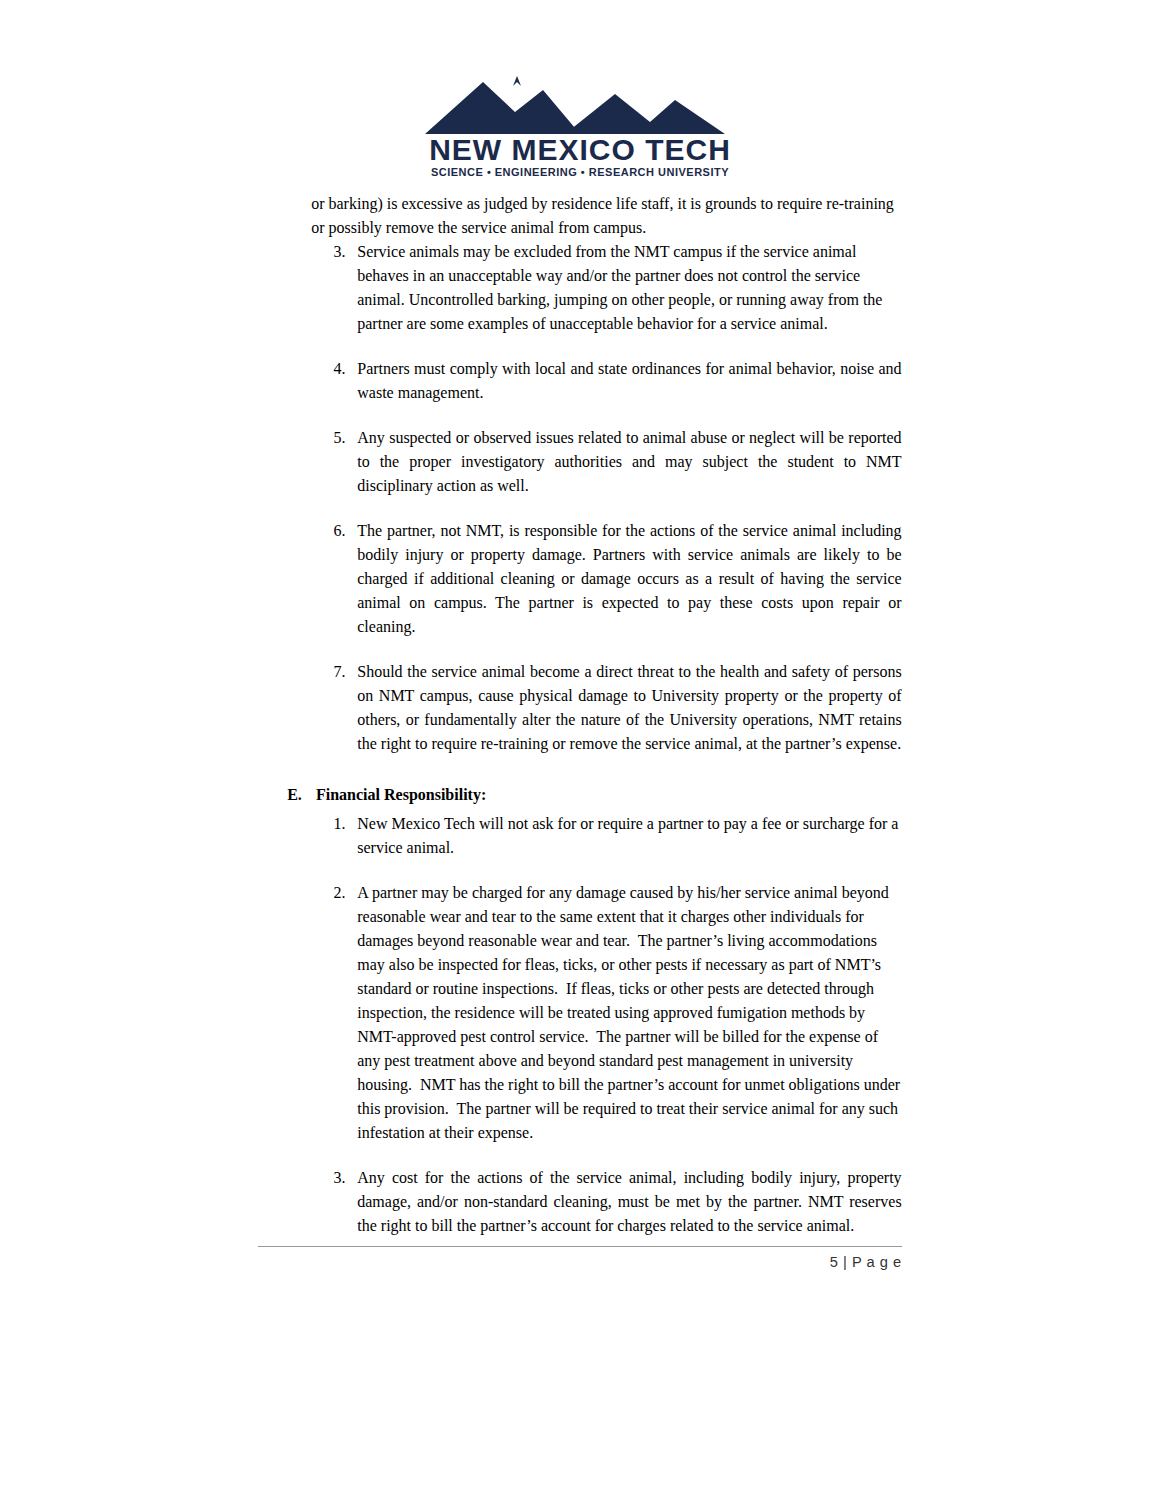NEW MEXICO TECH SCIENCE • ENGINEERING • RESEARCH UNIVERSITY
or barking) is excessive as judged by residence life staff, it is grounds to require re-training or possibly remove the service animal from campus.
Service animals may be excluded from the NMT campus if the service animal behaves in an unacceptable way and/or the partner does not control the service animal. Uncontrolled barking, jumping on other people, or running away from the partner are some examples of unacceptable behavior for a service animal.
Partners must comply with local and state ordinances for animal behavior, noise and waste management.
Any suspected or observed issues related to animal abuse or neglect will be reported to the proper investigatory authorities and may subject the student to NMT disciplinary action as well.
The partner, not NMT, is responsible for the actions of the service animal including bodily injury or property damage. Partners with service animals are likely to be charged if additional cleaning or damage occurs as a result of having the service animal on campus. The partner is expected to pay these costs upon repair or cleaning.
Should the service animal become a direct threat to the health and safety of persons on NMT campus, cause physical damage to University property or the property of others, or fundamentally alter the nature of the University operations, NMT retains the right to require re-training or remove the service animal, at the partner’s expense.
E. Financial Responsibility:
New Mexico Tech will not ask for or require a partner to pay a fee or surcharge for a service animal.
A partner may be charged for any damage caused by his/her service animal beyond reasonable wear and tear to the same extent that it charges other individuals for damages beyond reasonable wear and tear. The partner’s living accommodations may also be inspected for fleas, ticks, or other pests if necessary as part of NMT’s standard or routine inspections. If fleas, ticks or other pests are detected through inspection, the residence will be treated using approved fumigation methods by NMT-approved pest control service. The partner will be billed for the expense of any pest treatment above and beyond standard pest management in university housing. NMT has the right to bill the partner’s account for unmet obligations under this provision. The partner will be required to treat their service animal for any such infestation at their expense.
Any cost for the actions of the service animal, including bodily injury, property damage, and/or non-standard cleaning, must be met by the partner. NMT reserves the right to bill the partner’s account for charges related to the service animal.
5 | P a g e